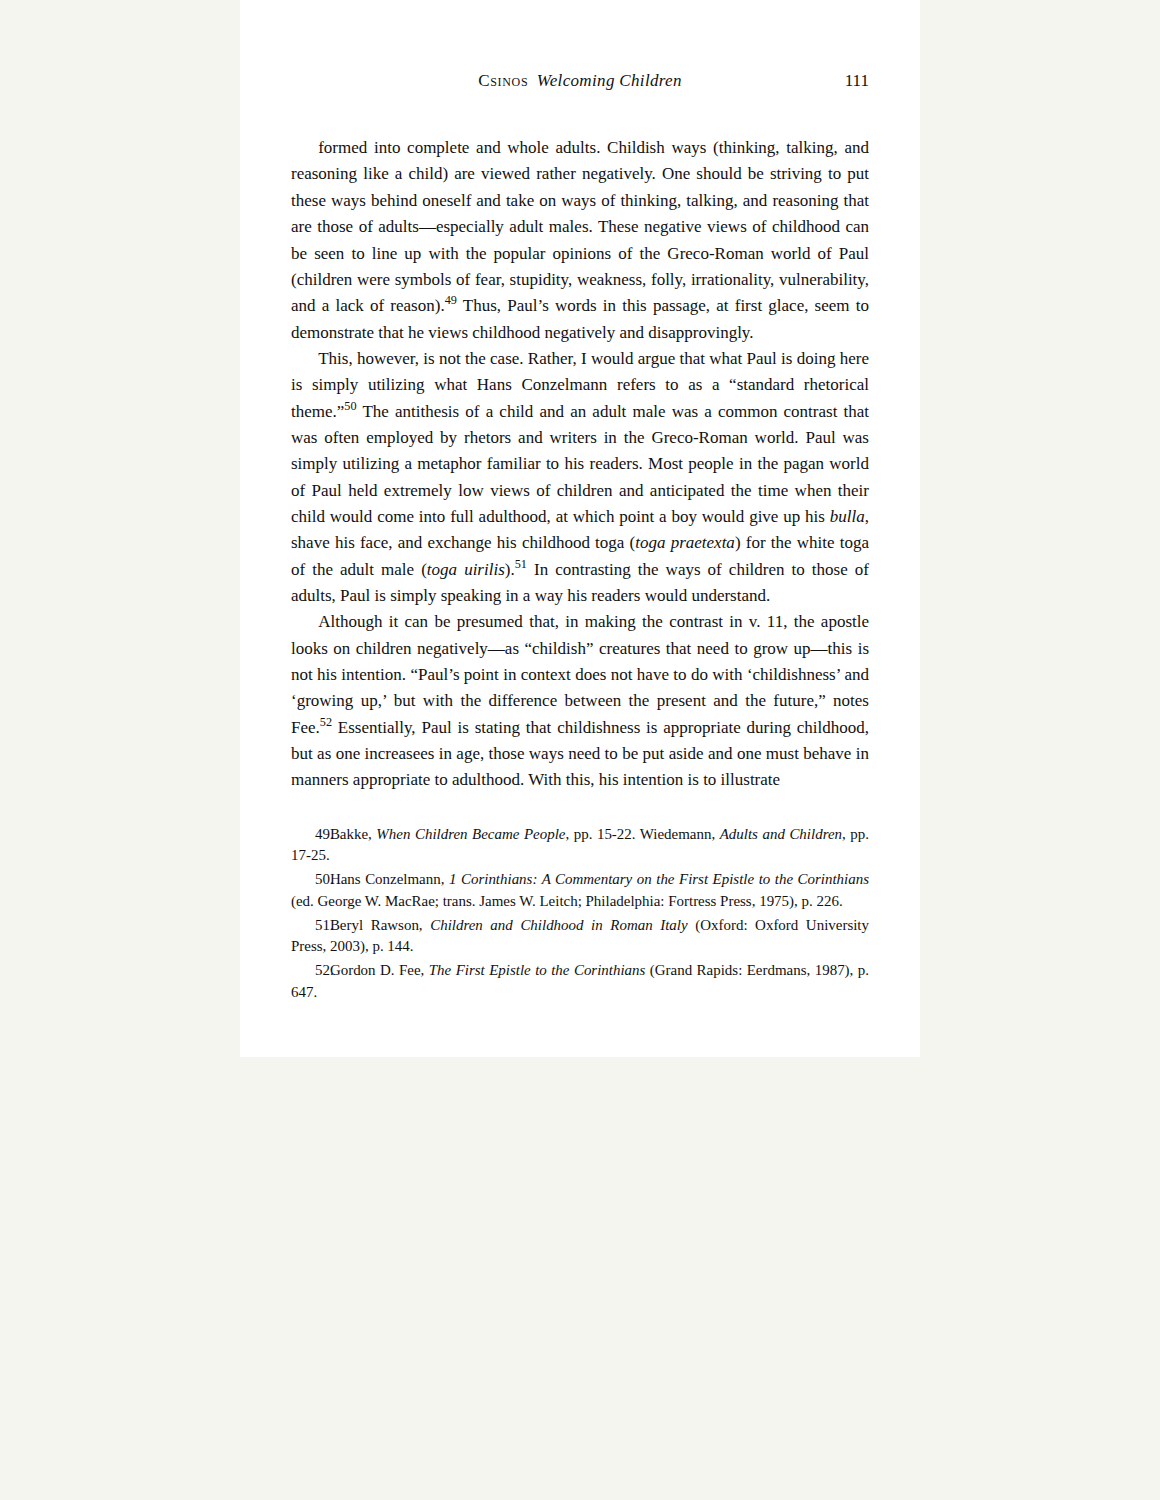Csinos Welcoming Children 111
formed into complete and whole adults. Childish ways (thinking, talking, and reasoning like a child) are viewed rather negatively. One should be striving to put these ways behind oneself and take on ways of thinking, talking, and reasoning that are those of adults—especially adult males. These negative views of childhood can be seen to line up with the popular opinions of the Greco-Roman world of Paul (children were symbols of fear, stupidity, weakness, folly, irrationality, vulnerability, and a lack of reason).49 Thus, Paul’s words in this passage, at first glace, seem to demonstrate that he views childhood negatively and disapprovingly.
This, however, is not the case. Rather, I would argue that what Paul is doing here is simply utilizing what Hans Conzelmann refers to as a “standard rhetorical theme.”50 The antithesis of a child and an adult male was a common contrast that was often employed by rhetors and writers in the Greco-Roman world. Paul was simply utilizing a metaphor familiar to his readers. Most people in the pagan world of Paul held extremely low views of children and anticipated the time when their child would come into full adulthood, at which point a boy would give up his bulla, shave his face, and exchange his childhood toga (toga praetexta) for the white toga of the adult male (toga uirilis).51 In contrasting the ways of children to those of adults, Paul is simply speaking in a way his readers would understand.
Although it can be presumed that, in making the contrast in v. 11, the apostle looks on children negatively—as “childish” creatures that need to grow up—this is not his intention. “Paul’s point in context does not have to do with ‘childishness’ and ‘growing up,’ but with the difference between the present and the future,” notes Fee.52 Essentially, Paul is stating that childishness is appropriate during childhood, but as one increasees in age, those ways need to be put aside and one must behave in manners appropriate to adulthood. With this, his intention is to illustrate
49. Bakke, When Children Became People, pp. 15-22. Wiedemann, Adults and Children, pp. 17-25.
50. Hans Conzelmann, 1 Corinthians: A Commentary on the First Epistle to the Corinthians (ed. George W. MacRae; trans. James W. Leitch; Philadelphia: Fortress Press, 1975), p. 226.
51. Beryl Rawson, Children and Childhood in Roman Italy (Oxford: Oxford University Press, 2003), p. 144.
52. Gordon D. Fee, The First Epistle to the Corinthians (Grand Rapids: Eerdmans, 1987), p. 647.